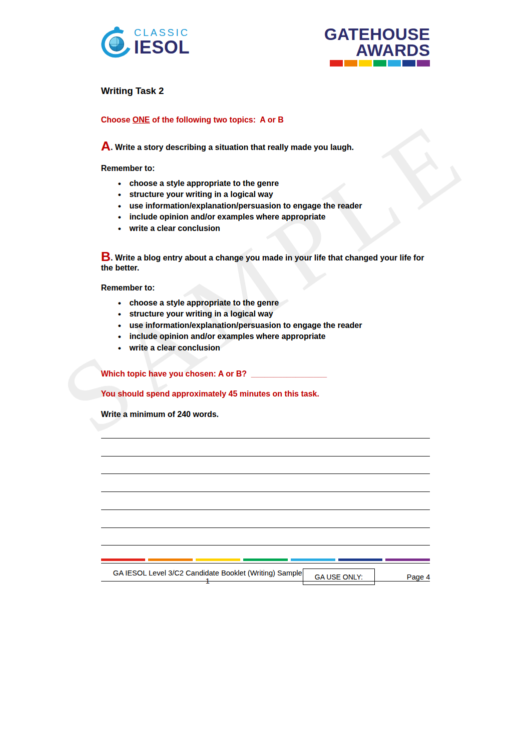SAMPLE
CLASSIC
IESOL
GATEHOUSE
AWARDS
Writing Task 2
Choose ONE of the following two topics: A or B
A. Write a story describing a situation that really made you laugh.
Remember to:
choose a style appropriate to the genre
structure your writing in a logical way
use information/explanation/persuasion to engage the reader
include opinion and/or examples where appropriate
write a clear conclusion
B. Write a blog entry about a change you made in your life that changed your life for the better.
Remember to:
choose a style appropriate to the genre
structure your writing in a logical way
use information/explanation/persuasion to engage the reader
include opinion and/or examples where appropriate
write a clear conclusion
Which topic have you chosen: A or B? _________________
You should spend approximately 45 minutes on this task.
Write a minimum of 240 words.
GA IESOL Level 3/C2 Candidate Booklet (Writing) Sample 1
GA USE ONLY:
Page 4